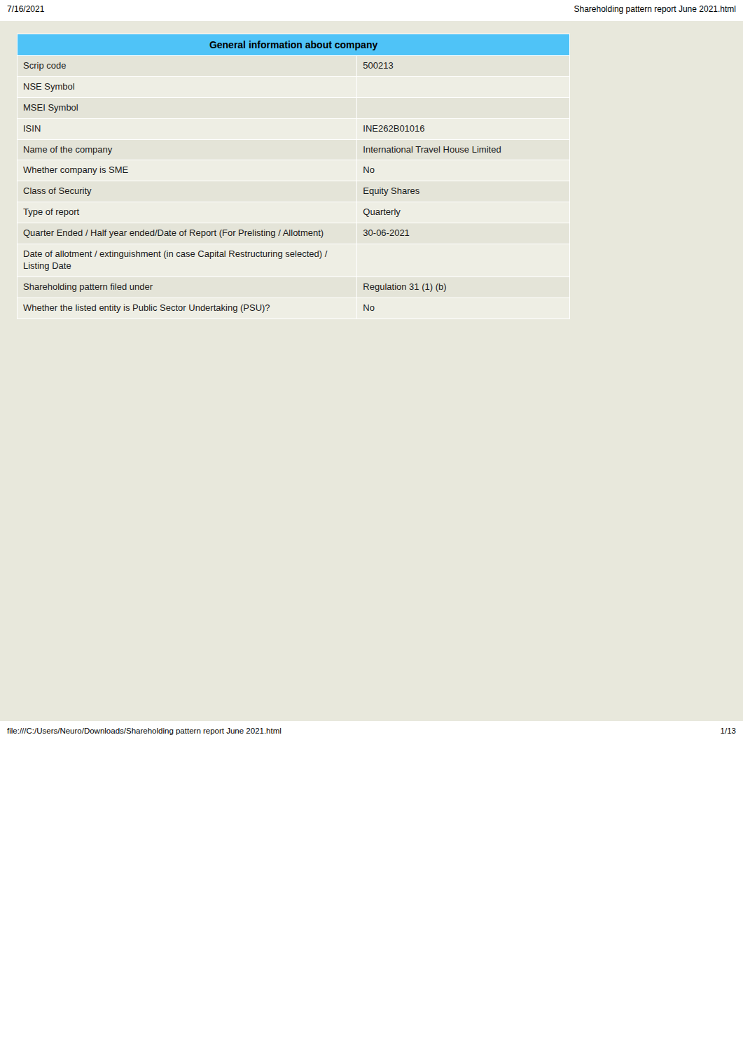7/16/2021 Shareholding pattern report June 2021.html
General information about company
| Scrip code | 500213 |
| NSE Symbol | |
| MSEI Symbol | |
| ISIN | INE262B01016 |
| Name of the company | International Travel House Limited |
| Whether company is SME | No |
| Class of Security | Equity Shares |
| Type of report | Quarterly |
| Quarter Ended / Half year ended/Date of Report (For Prelisting / Allotment) | 30-06-2021 |
| Date of allotment / extinguishment (in case Capital Restructuring selected) / Listing Date | |
| Shareholding pattern filed under | Regulation 31 (1) (b) |
| Whether the listed entity is Public Sector Undertaking (PSU)? | No |
file:///C:/Users/Neuro/Downloads/Shareholding pattern report June 2021.html 1/13